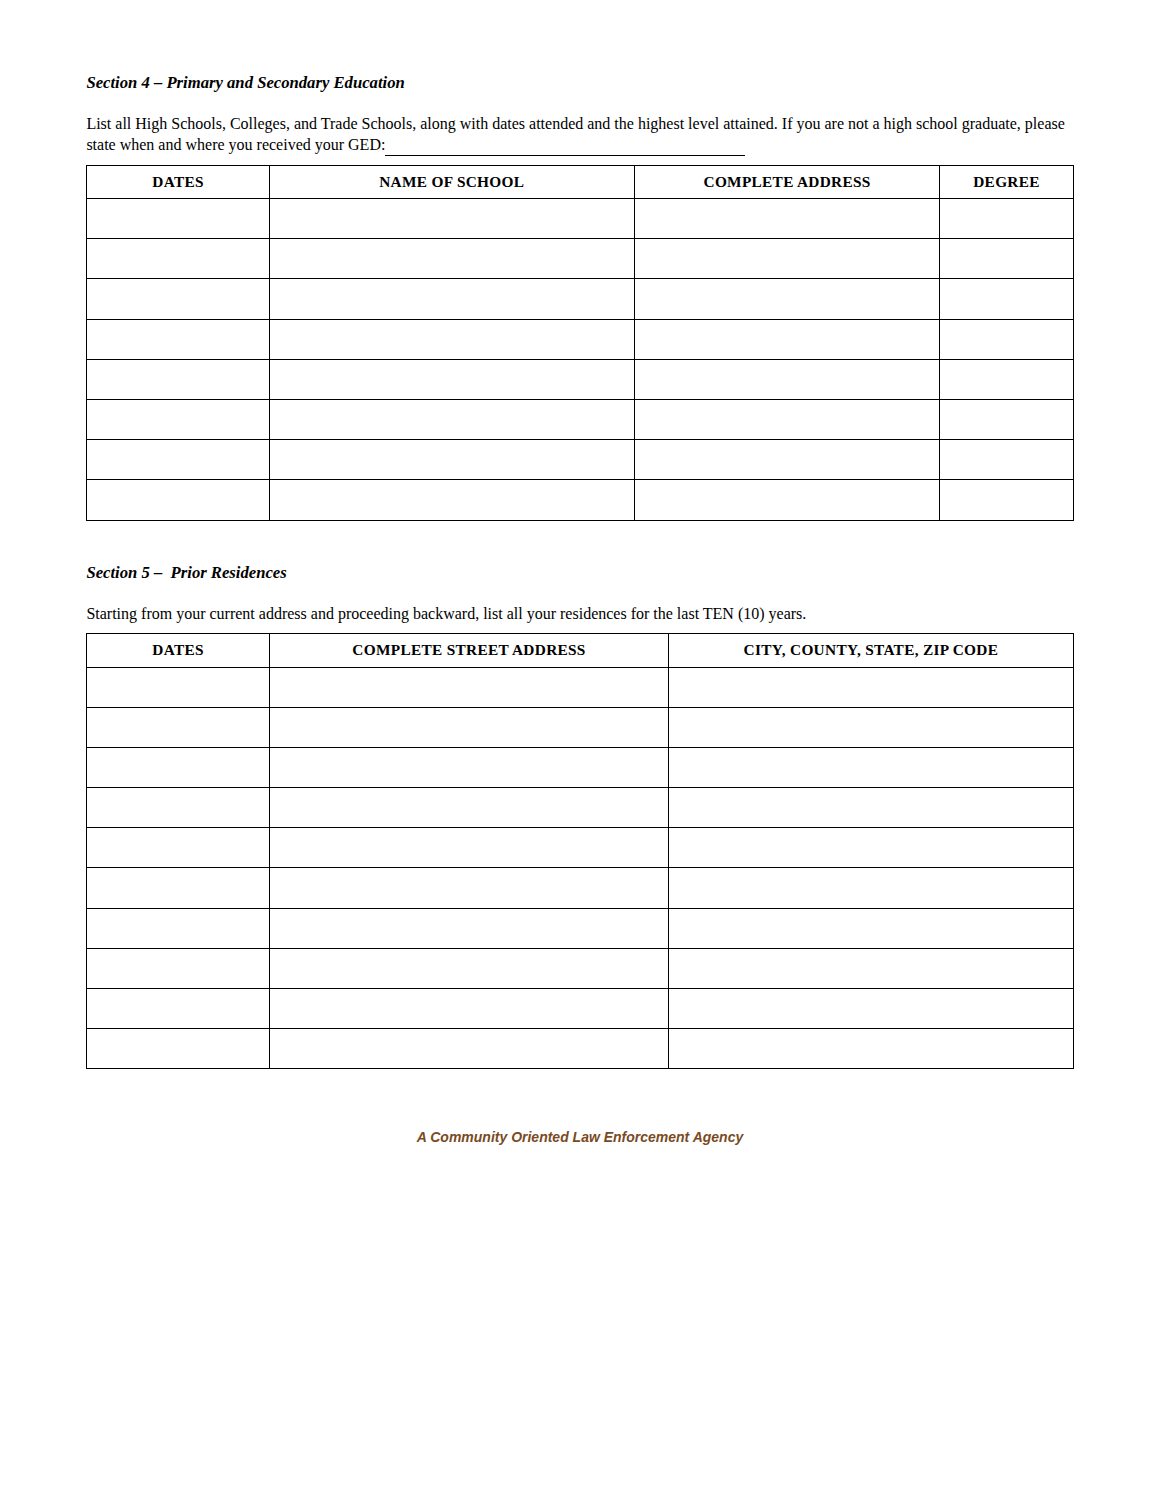Section 4 – Primary and Secondary Education
List all High Schools, Colleges, and Trade Schools, along with dates attended and the highest level attained. If you are not a high school graduate, please state when and where you received your GED:
| DATES | NAME OF SCHOOL | COMPLETE ADDRESS | DEGREE |
| --- | --- | --- | --- |
Section 5 – Prior Residences
Starting from your current address and proceeding backward, list all your residences for the last TEN (10) years.
| DATES | COMPLETE STREET ADDRESS | CITY, COUNTY, STATE, ZIP CODE |
| --- | --- | --- |
A Community Oriented Law Enforcement Agency